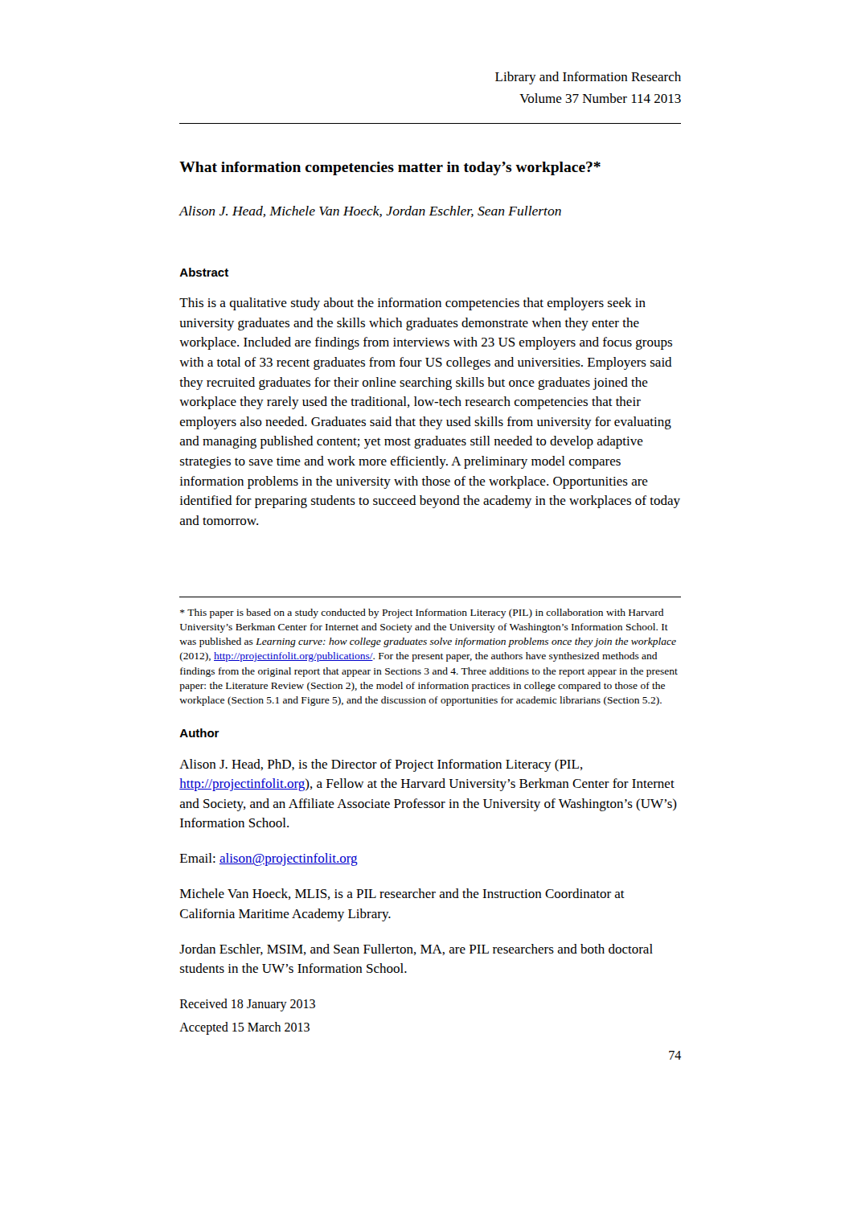Library and Information Research
Volume 37 Number 114 2013
What information competencies matter in today’s workplace?*
Alison J. Head, Michele Van Hoeck, Jordan Eschler, Sean Fullerton
Abstract
This is a qualitative study about the information competencies that employers seek in university graduates and the skills which graduates demonstrate when they enter the workplace. Included are findings from interviews with 23 US employers and focus groups with a total of 33 recent graduates from four US colleges and universities. Employers said they recruited graduates for their online searching skills but once graduates joined the workplace they rarely used the traditional, low-tech research competencies that their employers also needed. Graduates said that they used skills from university for evaluating and managing published content; yet most graduates still needed to develop adaptive strategies to save time and work more efficiently. A preliminary model compares information problems in the university with those of the workplace. Opportunities are identified for preparing students to succeed beyond the academy in the workplaces of today and tomorrow.
* This paper is based on a study conducted by Project Information Literacy (PIL) in collaboration with Harvard University’s Berkman Center for Internet and Society and the University of Washington’s Information School. It was published as Learning curve: how college graduates solve information problems once they join the workplace (2012), http://projectinfolit.org/publications/. For the present paper, the authors have synthesized methods and findings from the original report that appear in Sections 3 and 4. Three additions to the report appear in the present paper: the Literature Review (Section 2), the model of information practices in college compared to those of the workplace (Section 5.1 and Figure 5), and the discussion of opportunities for academic librarians (Section 5.2).
Author
Alison J. Head, PhD, is the Director of Project Information Literacy (PIL, http://projectinfolit.org), a Fellow at the Harvard University’s Berkman Center for Internet and Society, and an Affiliate Associate Professor in the University of Washington’s (UW’s) Information School.
Email: alison@projectinfolit.org
Michele Van Hoeck, MLIS, is a PIL researcher and the Instruction Coordinator at California Maritime Academy Library.
Jordan Eschler, MSIM, and Sean Fullerton, MA, are PIL researchers and both doctoral students in the UW’s Information School.
Received 18 January 2013
Accepted 15 March 2013
74